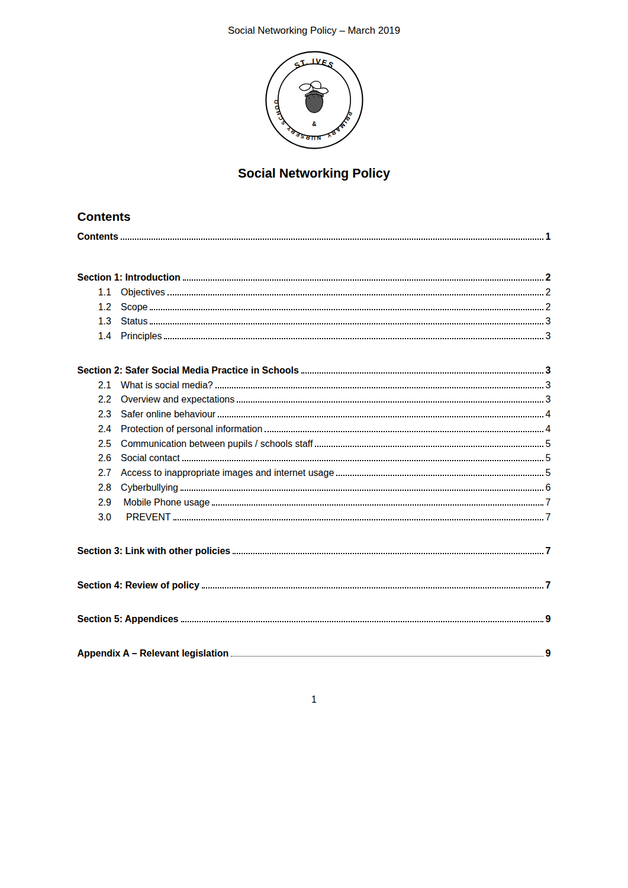Social Networking Policy – March 2019
ST. IVES PRIMARY NURSERY SCHOOL &
Social Networking Policy
Contents
Contents 1
Section 1: Introduction 2
1.1 Objectives 2
1.2 Scope 2
1.3 Status 3
1.4 Principles 3
Section 2: Safer Social Media Practice in Schools 3
2.1 What is social media? 3
2.2 Overview and expectations 3
2.3 Safer online behaviour 4
2.4 Protection of personal information 4
2.5 Communication between pupils / schools staff 5
2.6 Social contact 5
2.7 Access to inappropriate images and internet usage 5
2.8 Cyberbullying 6
2.9 Mobile Phone usage 7
3.0 PREVENT 7
Section 3: Link with other policies 7
Section 4: Review of policy 7
Section 5: Appendices 9
Appendix A – Relevant legislation 9
1